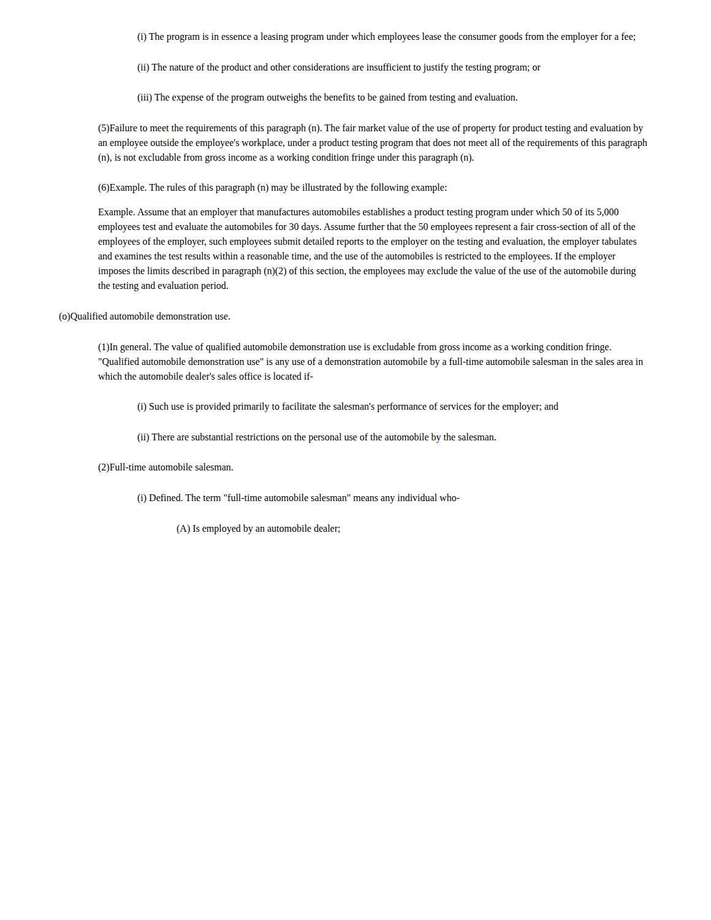(i) The program is in essence a leasing program under which employees lease the consumer goods from the employer for a fee;
(ii) The nature of the product and other considerations are insufficient to justify the testing program; or
(iii) The expense of the program outweighs the benefits to be gained from testing and evaluation.
(5)Failure to meet the requirements of this paragraph (n). The fair market value of the use of property for product testing and evaluation by an employee outside the employee's workplace, under a product testing program that does not meet all of the requirements of this paragraph (n), is not excludable from gross income as a working condition fringe under this paragraph (n).
(6)Example. The rules of this paragraph (n) may be illustrated by the following example:
Example. Assume that an employer that manufactures automobiles establishes a product testing program under which 50 of its 5,000 employees test and evaluate the automobiles for 30 days. Assume further that the 50 employees represent a fair cross-section of all of the employees of the employer, such employees submit detailed reports to the employer on the testing and evaluation, the employer tabulates and examines the test results within a reasonable time, and the use of the automobiles is restricted to the employees. If the employer imposes the limits described in paragraph (n)(2) of this section, the employees may exclude the value of the use of the automobile during the testing and evaluation period.
(o)Qualified automobile demonstration use.
(1)In general. The value of qualified automobile demonstration use is excludable from gross income as a working condition fringe. "Qualified automobile demonstration use" is any use of a demonstration automobile by a full-time automobile salesman in the sales area in which the automobile dealer's sales office is located if-
(i) Such use is provided primarily to facilitate the salesman's performance of services for the employer; and
(ii) There are substantial restrictions on the personal use of the automobile by the salesman.
(2)Full-time automobile salesman.
(i) Defined. The term "full-time automobile salesman" means any individual who-
(A) Is employed by an automobile dealer;